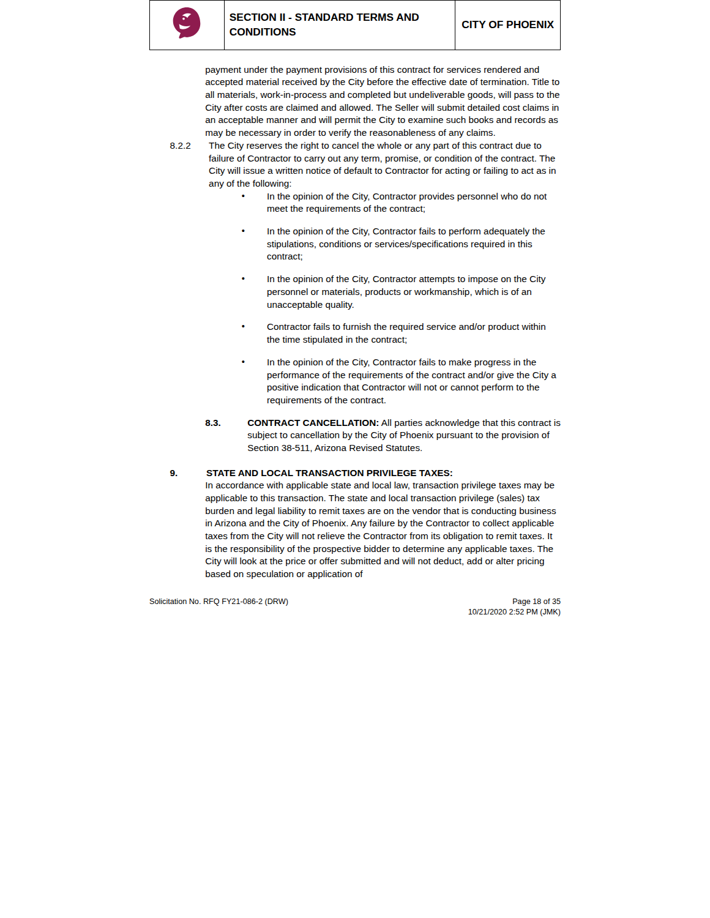| | SECTION II - STANDARD TERMS AND CONDITIONS | CITY OF PHOENIX |
payment under the payment provisions of this contract for services rendered and accepted material received by the City before the effective date of termination. Title to all materials, work-in-process and completed but undeliverable goods, will pass to the City after costs are claimed and allowed. The Seller will submit detailed cost claims in an acceptable manner and will permit the City to examine such books and records as may be necessary in order to verify the reasonableness of any claims.
8.2.2
The City reserves the right to cancel the whole or any part of this contract due to failure of Contractor to carry out any term, promise, or condition of the contract. The City will issue a written notice of default to Contractor for acting or failing to act as in any of the following:
In the opinion of the City, Contractor provides personnel who do not meet the requirements of the contract;
In the opinion of the City, Contractor fails to perform adequately the stipulations, conditions or services/specifications required in this contract;
In the opinion of the City, Contractor attempts to impose on the City personnel or materials, products or workmanship, which is of an unacceptable quality.
Contractor fails to furnish the required service and/or product within the time stipulated in the contract;
In the opinion of the City, Contractor fails to make progress in the performance of the requirements of the contract and/or give the City a positive indication that Contractor will not or cannot perform to the requirements of the contract.
8.3.
CONTRACT CANCELLATION: All parties acknowledge that this contract is subject to cancellation by the City of Phoenix pursuant to the provision of Section 38-511, Arizona Revised Statutes.
9.
STATE AND LOCAL TRANSACTION PRIVILEGE TAXES:
In accordance with applicable state and local law, transaction privilege taxes may be applicable to this transaction. The state and local transaction privilege (sales) tax burden and legal liability to remit taxes are on the vendor that is conducting business in Arizona and the City of Phoenix. Any failure by the Contractor to collect applicable taxes from the City will not relieve the Contractor from its obligation to remit taxes. It is the responsibility of the prospective bidder to determine any applicable taxes. The City will look at the price or offer submitted and will not deduct, add or alter pricing based on speculation or application of
Solicitation No. RFQ FY21-086-2 (DRW)
Page 18 of 35
10/21/2020 2:52 PM (JMK)